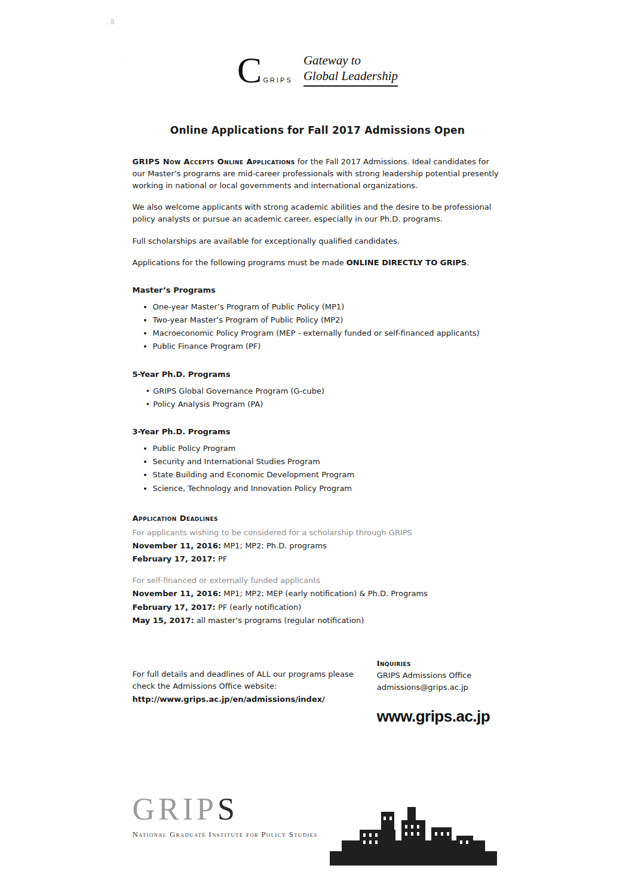, ᾂ
· ·
C GRIPS Gateway to
Global Leadership
Online Applications for Fall 2017 Admissions Open
GRIPS Now Accepts Online Applications for the Fall 2017 Admissions. Ideal candidates for our Master’s programs are mid-career professionals with strong leadership potential presently working in national or local governments and international organizations.
We also welcome applicants with strong academic abilities and the desire to be professional policy analysts or pursue an academic career, especially in our Ph.D. programs.
Full scholarships are available for exceptionally qualified candidates.
Applications for the following programs must be made ONLINE DIRECTLY TO GRIPS.
Master’s Programs
One-year Master’s Program of Public Policy (MP1)
Two-year Master’s Program of Public Policy (MP2)
Macroeconomic Policy Program (MEP - externally funded or self-financed applicants)
Public Finance Program (PF)
5-Year Ph.D. Programs
GRIPS Global Governance Program (G-cube)
Policy Analysis Program (PA)
3-Year Ph.D. Programs
Public Policy Program
Security and International Studies Program
State Building and Economic Development Program
Science, Technology and Innovation Policy Program
Application Deadlines
For applicants wishing to be considered for a scholarship through GRIPS
November 11, 2016: MP1; MP2; Ph.D. programs
February 17, 2017: PF
For self-financed or externally funded applicants
November 11, 2016: MP1; MP2; MEP (early notification) & Ph.D. Programs
February 17, 2017: PF (early notification)
May 15, 2017: all master’s programs (regular notification)
Inquiries
GRIPS Admissions Office
admissions@grips.ac.jp
www.grips.ac.jp
For full details and deadlines of ALL our programs please
check the Admissions Office website:
http://www.grips.ac.jp/en/admissions/index/
GRIPS
National Graduate Institute for Policy Studies